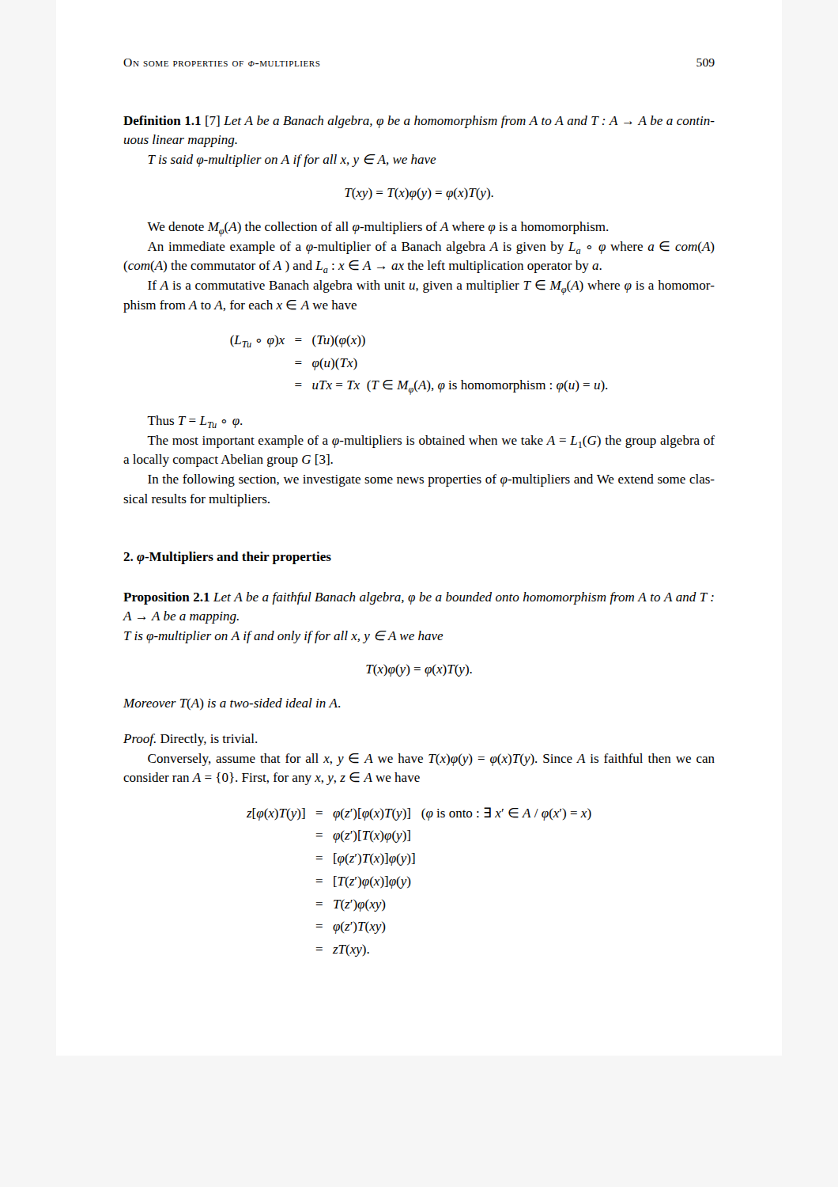On some properties of φ-multipliers 509
Definition 1.1 [7] Let A be a Banach algebra, φ be a homomorphism from A to A and T : A → A be a continuous linear mapping.
T is said φ-multiplier on A if for all x, y ∈ A, we have
T(xy) = T(x)φ(y) = φ(x)T(y).
We denote Mφ(A) the collection of all φ-multipliers of A where φ is a homomorphism.
An immediate example of a φ-multiplier of a Banach algebra A is given by La ∘ φ where a ∈ com(A) (com(A) the commutator of A ) and La : x ∈ A → ax the left multiplication operator by a.
If A is a commutative Banach algebra with unit u, given a multiplier T ∈ Mφ(A) where φ is a homomorphism from A to A, for each x ∈ A we have
| ( L Tu ∘ φ ) x | = | ( Tu )( φ ( x )) |
| | = | φ ( u )( Tx ) |
| | = | uTx = Tx ( T ∈ M φ ( A ), φ is homomorphism : φ ( u ) = u ). |
Thus T = LTu ∘ φ.
The most important example of a φ-multipliers is obtained when we take A = L1(G) the group algebra of a locally compact Abelian group G [3].
In the following section, we investigate some news properties of φ-multipliers and We extend some classical results for multipliers.
2. φ-Multipliers and their properties
Proposition 2.1 Let A be a faithful Banach algebra, φ be a bounded onto homomorphism from A to A and T : A → A be a mapping.
T is φ-multiplier on A if and only if for all x, y ∈ A we have
T(x)φ(y) = φ(x)T(y).
Moreover T(A) is a two-sided ideal in A.
Proof. Directly, is trivial.
Conversely, assume that for all x, y ∈ A we have T(x)φ(y) = φ(x)T(y). Since A is faithful then we can consider ran A = {0}. First, for any x, y, z ∈ A we have
| z [ φ ( x ) T ( y )] | = | φ ( z ′)[ φ ( x ) T ( y )] ( φ is onto : ∃ x ′ ∈ A / φ ( x ′) = x ) |
| | = | φ ( z ′)[ T ( x ) φ ( y )] |
| | = | [ φ ( z ′) T ( x )] φ ( y )] |
| | = | [ T ( z ′) φ ( x )] φ ( y ) |
| | = | T ( z ′) φ ( xy ) |
| | = | φ ( z ′) T ( xy ) |
| | = | zT ( xy ). |